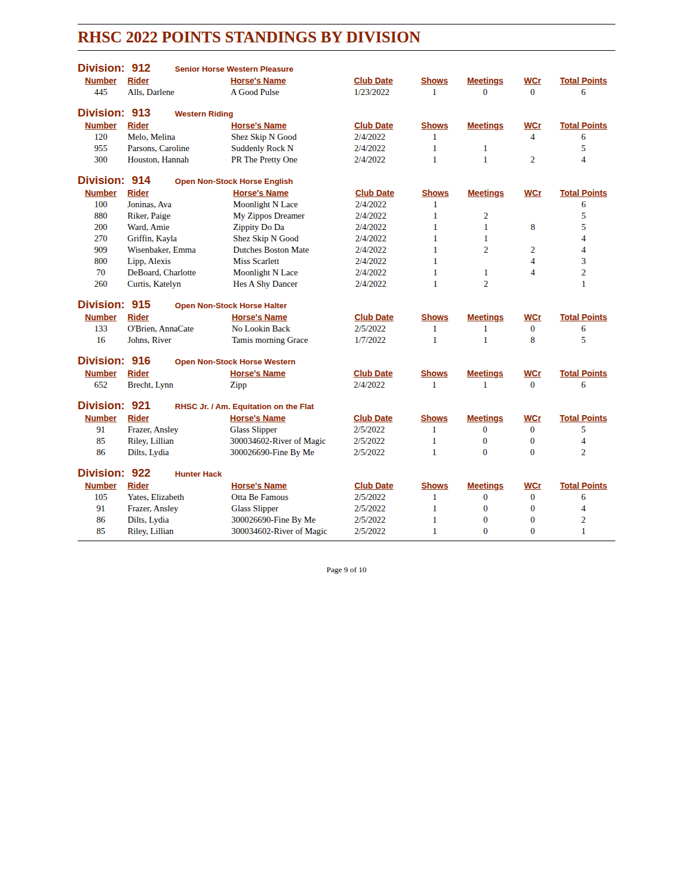RHSC 2022 POINTS STANDINGS BY DIVISION
Division: 912 Senior Horse Western Pleasure
| Number | Rider | Horse's Name | Club Date | Shows | Meetings | WCr | Total Points |
| --- | --- | --- | --- | --- | --- | --- | --- |
| 445 | Alls, Darlene | A Good Pulse | 1/23/2022 | 1 | 0 | 0 | 6 |
Division: 913 Western Riding
| Number | Rider | Horse's Name | Club Date | Shows | Meetings | WCr | Total Points |
| --- | --- | --- | --- | --- | --- | --- | --- |
| 120 | Melo, Melina | Shez Skip N Good | 2/4/2022 | 1 | | 4 | 6 |
| 955 | Parsons, Caroline | Suddenly Rock N | 2/4/2022 | 1 | 1 | | 5 |
| 300 | Houston, Hannah | PR The Pretty One | 2/4/2022 | 1 | 1 | 2 | 4 |
Division: 914 Open Non-Stock Horse English
| Number | Rider | Horse's Name | Club Date | Shows | Meetings | WCr | Total Points |
| --- | --- | --- | --- | --- | --- | --- | --- |
| 100 | Joninas, Ava | Moonlight N Lace | 2/4/2022 | 1 | | | 6 |
| 880 | Riker, Paige | My Zippos Dreamer | 2/4/2022 | 1 | 2 | | 5 |
| 200 | Ward, Amie | Zippity Do Da | 2/4/2022 | 1 | 1 | 8 | 5 |
| 270 | Griffin, Kayla | Shez Skip N Good | 2/4/2022 | 1 | 1 | | 4 |
| 909 | Wisenbaker, Emma | Dutches Boston Mate | 2/4/2022 | 1 | 2 | 2 | 4 |
| 800 | Lipp, Alexis | Miss Scarlett | 2/4/2022 | 1 | | 4 | 3 |
| 70 | DeBoard, Charlotte | Moonlight N Lace | 2/4/2022 | 1 | 1 | 4 | 2 |
| 260 | Curtis, Katelyn | Hes A Shy Dancer | 2/4/2022 | 1 | 2 | | 1 |
Division: 915 Open Non-Stock Horse Halter
| Number | Rider | Horse's Name | Club Date | Shows | Meetings | WCr | Total Points |
| --- | --- | --- | --- | --- | --- | --- | --- |
| 133 | O'Brien, AnnaCate | No Lookin Back | 2/5/2022 | 1 | 1 | 0 | 6 |
| 16 | Johns, River | Tamis morning Grace | 1/7/2022 | 1 | 1 | 8 | 5 |
Division: 916 Open Non-Stock Horse Western
| Number | Rider | Horse's Name | Club Date | Shows | Meetings | WCr | Total Points |
| --- | --- | --- | --- | --- | --- | --- | --- |
| 652 | Brecht, Lynn | Zipp | 2/4/2022 | 1 | 1 | 0 | 6 |
Division: 921 RHSC Jr. / Am. Equitation on the Flat
| Number | Rider | Horse's Name | Club Date | Shows | Meetings | WCr | Total Points |
| --- | --- | --- | --- | --- | --- | --- | --- |
| 91 | Frazer, Ansley | Glass Slipper | 2/5/2022 | 1 | 0 | 0 | 5 |
| 85 | Riley, Lillian | 300034602-River of Magic | 2/5/2022 | 1 | 0 | 0 | 4 |
| 86 | Dilts, Lydia | 300026690-Fine By Me | 2/5/2022 | 1 | 0 | 0 | 2 |
Division: 922 Hunter Hack
| Number | Rider | Horse's Name | Club Date | Shows | Meetings | WCr | Total Points |
| --- | --- | --- | --- | --- | --- | --- | --- |
| 105 | Yates, Elizabeth | Otta Be Famous | 2/5/2022 | 1 | 0 | 0 | 6 |
| 91 | Frazer, Ansley | Glass Slipper | 2/5/2022 | 1 | 0 | 0 | 4 |
| 86 | Dilts, Lydia | 300026690-Fine By Me | 2/5/2022 | 1 | 0 | 0 | 2 |
| 85 | Riley, Lillian | 300034602-River of Magic | 2/5/2022 | 1 | 0 | 0 | 1 |
Page 9 of 10